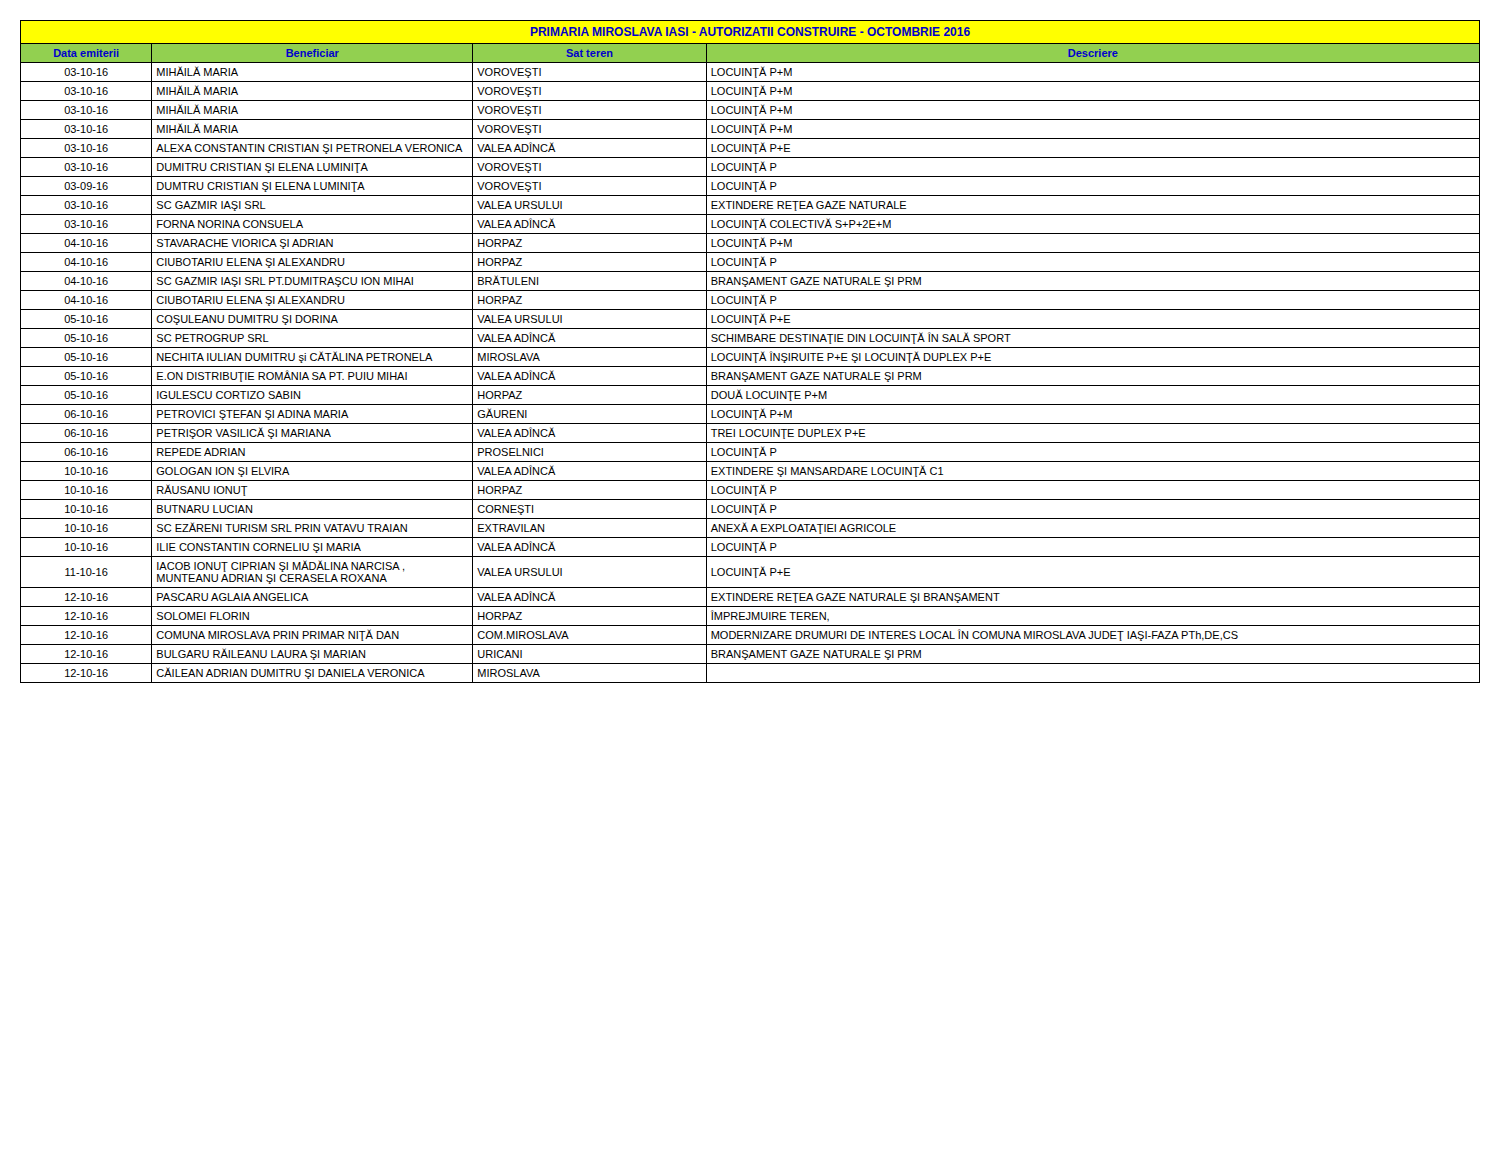PRIMARIA MIROSLAVA IASI - AUTORIZATII CONSTRUIRE - OCTOMBRIE 2016
| Data emiterii | Beneficiar | Sat teren | Descriere |
| --- | --- | --- | --- |
| 03-10-16 | MIHĂILĂ MARIA | VOROVEŞTI | LOCUINŢĂ P+M |
| 03-10-16 | MIHĂILĂ MARIA | VOROVEŞTI | LOCUINŢĂ P+M |
| 03-10-16 | MIHĂILĂ MARIA | VOROVEŞTI | LOCUINŢĂ P+M |
| 03-10-16 | MIHĂILĂ MARIA | VOROVEŞTI | LOCUINŢĂ P+M |
| 03-10-16 | ALEXA CONSTANTIN CRISTIAN ŞI PETRONELA VERONICA | VALEA ADÎNCĂ | LOCUINŢĂ P+E |
| 03-10-16 | DUMITRU CRISTIAN ŞI ELENA LUMINIŢA | VOROVEŞTI | LOCUINŢĂ P |
| 03-09-16 | DUMTRU CRISTIAN ŞI ELENA LUMINIŢA | VOROVEŞTI | LOCUINŢĂ P |
| 03-10-16 | SC GAZMIR IAŞI SRL | VALEA URSULUI | EXTINDERE REŢEA GAZE NATURALE |
| 03-10-16 | FORNA NORINA CONSUELA | VALEA ADÎNCĂ | LOCUINŢĂ COLECTIVĂ S+P+2E+M |
| 04-10-16 | STAVARACHE VIORICA ŞI ADRIAN | HORPAZ | LOCUINŢĂ P+M |
| 04-10-16 | CIUBOTARIU ELENA ŞI ALEXANDRU | HORPAZ | LOCUINŢĂ P |
| 04-10-16 | SC GAZMIR IAŞI SRL PT.DUMITRAŞCU ION MIHAI | BRĂTULENI | BRANŞAMENT GAZE NATURALE ŞI PRM |
| 04-10-16 | CIUBOTARIU ELENA ŞI ALEXANDRU | HORPAZ | LOCUINŢĂ P |
| 05-10-16 | COŞULEANU DUMITRU ŞI DORINA | VALEA URSULUI | LOCUINŢĂ P+E |
| 05-10-16 | SC PETROGRUP SRL | VALEA ADÎNCĂ | SCHIMBARE DESTINAŢIE DIN LOCUINŢĂ ÎN SALĂ SPORT |
| 05-10-16 | NECHITA IULIAN DUMITRU şi CĂTĂLINA PETRONELA | MIROSLAVA | LOCUINŢĂ ÎNŞIRUITE P+E ŞI LOCUINŢĂ DUPLEX P+E |
| 05-10-16 | E.ON DISTRIBUŢIE ROMÂNIA SA PT. PUIU MIHAI | VALEA ADÎNCĂ | BRANŞAMENT GAZE NATURALE ŞI PRM |
| 05-10-16 | IGULESCU CORTIZO SABIN | HORPAZ | DOUĂ LOCUINŢE P+M |
| 06-10-16 | PETROVICI ŞTEFAN ŞI ADINA MARIA | GĂURENI | LOCUINŢĂ P+M |
| 06-10-16 | PETRIŞOR VASILICĂ ŞI MARIANA | VALEA ADÎNCĂ | TREI LOCUINŢE DUPLEX P+E |
| 06-10-16 | REPEDE ADRIAN | PROSELNICI | LOCUINŢĂ P |
| 10-10-16 | GOLOGAN ION ŞI ELVIRA | VALEA ADÎNCĂ | EXTINDERE ŞI MANSARDARE LOCUINŢĂ C1 |
| 10-10-16 | RĂUSANU IONUŢ | HORPAZ | LOCUINŢĂ P |
| 10-10-16 | BUTNARU LUCIAN | CORNEŞTI | LOCUINŢĂ P |
| 10-10-16 | SC EZĂRENI TURISM SRL PRIN VATAVU TRAIAN | EXTRAVILAN | ANEXĂ A EXPLOATAŢIEI AGRICOLE |
| 10-10-16 | ILIE CONSTANTIN CORNELIU ŞI MARIA | VALEA ADÎNCĂ | LOCUINŢĂ P |
| 11-10-16 | IACOB IONUŢ CIPRIAN ŞI MĂDĂLINA NARCISA , MUNTEANU ADRIAN ŞI CERASELA ROXANA | VALEA URSULUI | LOCUINŢĂ P+E |
| 12-10-16 | PASCARU AGLAIA ANGELICA | VALEA ADÎNCĂ | EXTINDERE REŢEA GAZE NATURALE ŞI BRANŞAMENT |
| 12-10-16 | SOLOMEI FLORIN | HORPAZ | ÎMPREJMUIRE TEREN, |
| 12-10-16 | COMUNA MIROSLAVA PRIN PRIMAR NIŢĂ DAN | COM.MIROSLAVA | MODERNIZARE DRUMURI DE INTERES LOCAL ÎN COMUNA MIROSLAVA JUDEŢ IAŞI-FAZA PTh,DE,CS |
| 12-10-16 | BULGARU RĂILEANU LAURA ŞI MARIAN | URICANI | BRANŞAMENT GAZE NATURALE ŞI PRM |
| 12-10-16 | CĂILEAN ADRIAN DUMITRU ŞI DANIELA VERONICA | MIROSLAVA | |